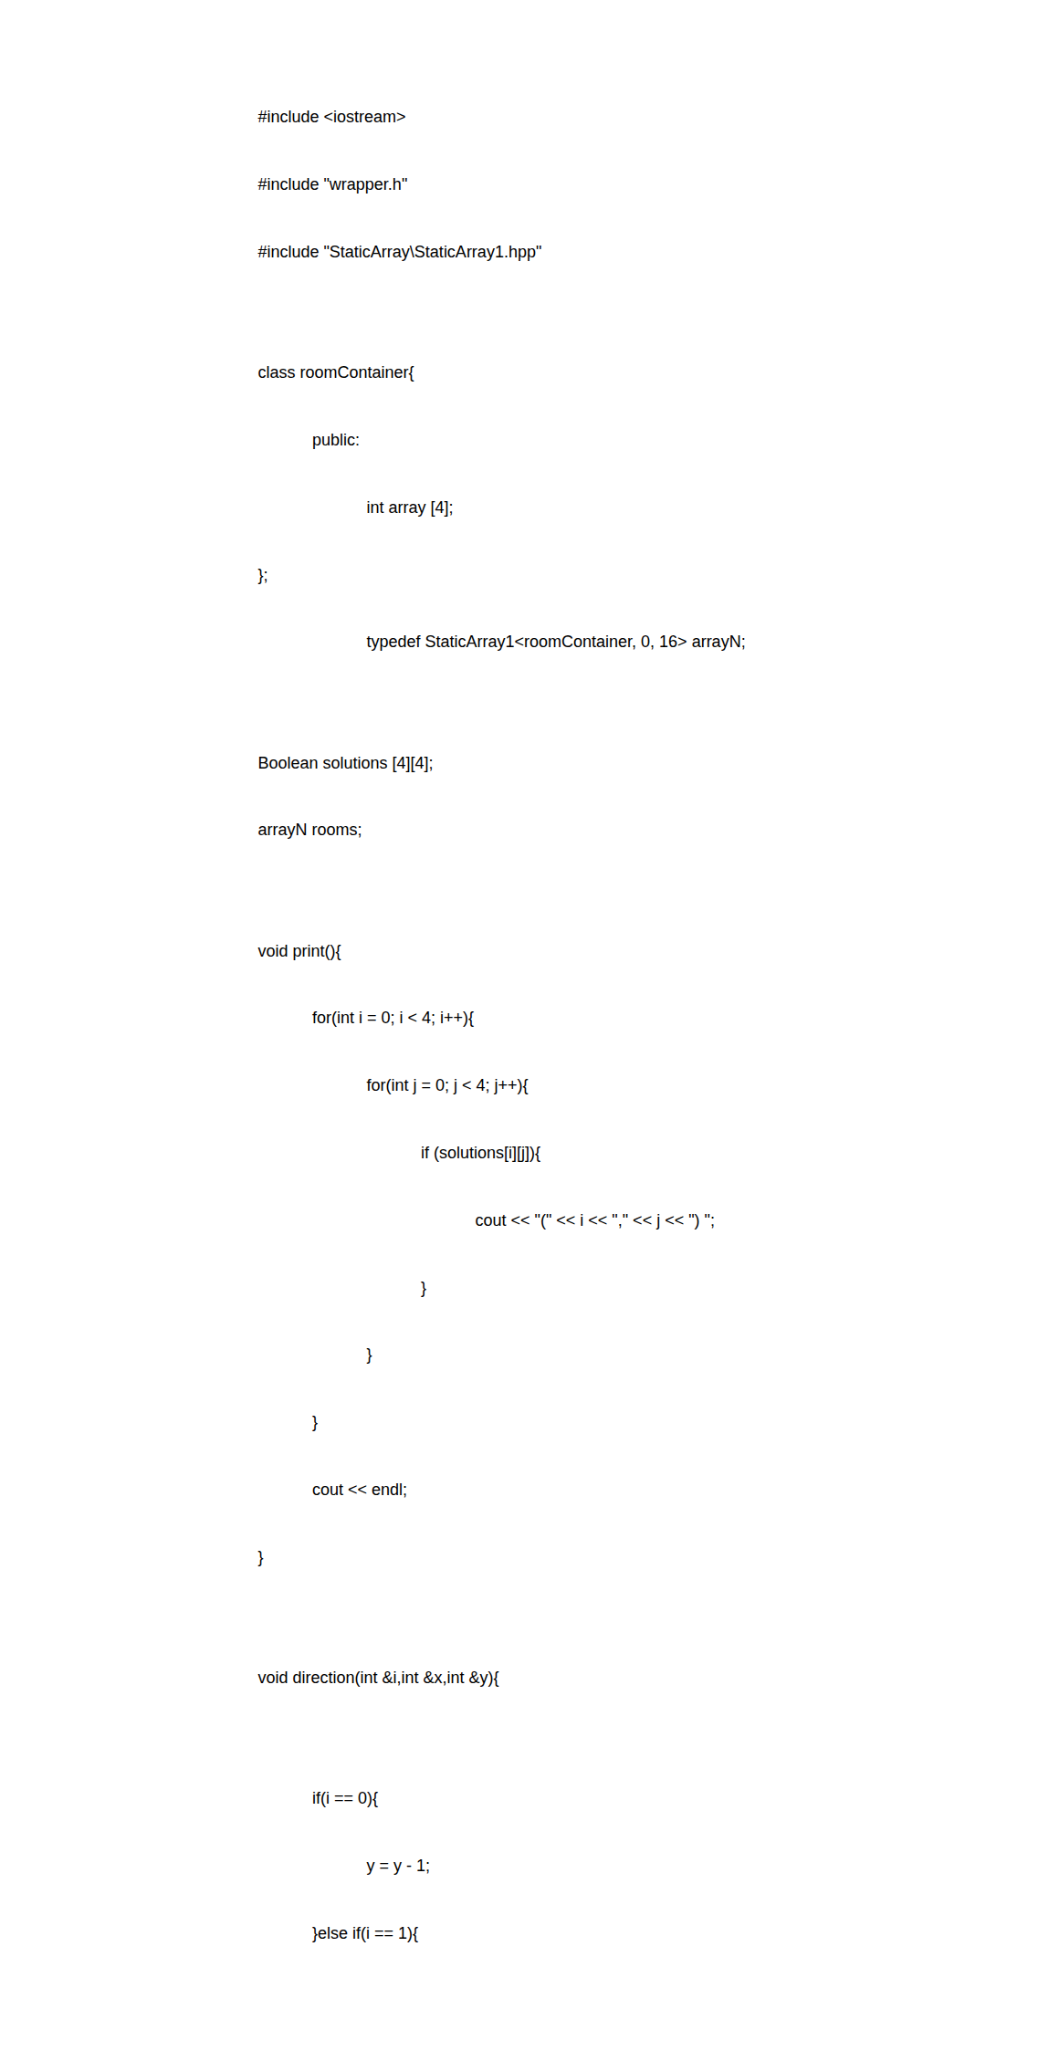#include <iostream>
#include "wrapper.h"
#include "StaticArray\StaticArray1.hpp"

class roomContainer{
public:
int array [4];
};
typedef StaticArray1<roomContainer, 0, 16> arrayN;

Boolean solutions [4][4];
arrayN rooms;

void print(){
for(int i = 0; i < 4; i++){
for(int j = 0; j < 4; j++){
if (solutions[i][j]){
cout << "(" << i << "," << j << ") ";
}
}
}
cout << endl;
}

void direction(int &i,int &x,int &y){

if(i == 0){
y = y - 1;
}else if(i == 1){